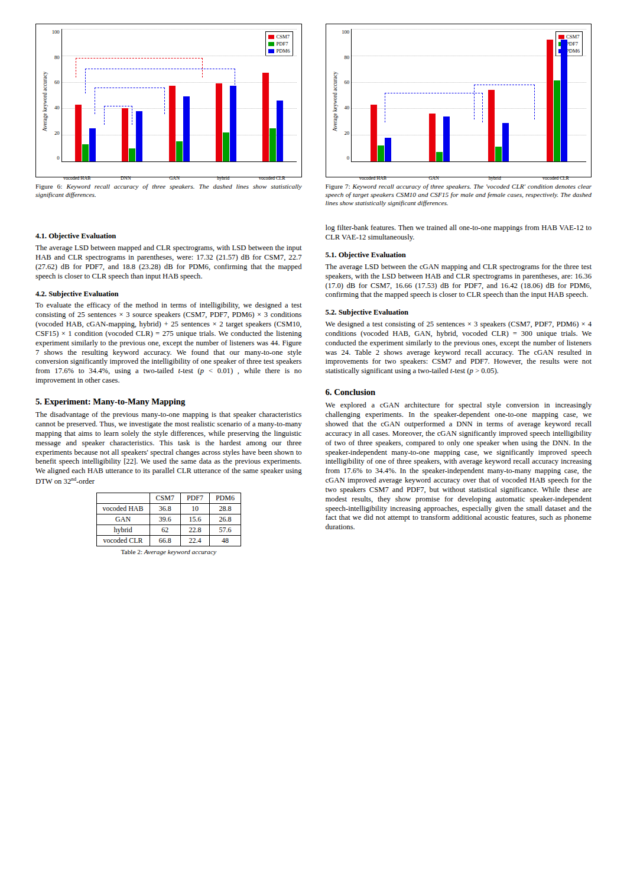CSM7
PDF7
PDM6
Average keyword accuracy
100 80 60 40 20 0
vocoded HAB DNN GAN hybrid vocoded CLR
Figure 6: Keyword recall accuracy of three speakers. The dashed lines show statistically significant differences.
CSM7
PDF7
PDM6
Average keyword accuracy
100 80 60 40 20 0
vocoded HAB GAN hybrid vocoded CLR
Figure 7: Keyword recall accuracy of three speakers. The 'vocoded CLR' condition denotes clear speech of target speakers CSM10 and CSF15 for male and female cases, respectively. The dashed lines show statistically significant differences.
4.1. Objective Evaluation
The average LSD between mapped and CLR spectrograms, with LSD between the input HAB and CLR spectrograms in parentheses, were: 17.32 (21.57) dB for CSM7, 22.7 (27.62) dB for PDF7, and 18.8 (23.28) dB for PDM6, confirming that the mapped speech is closer to CLR speech than input HAB speech.
4.2. Subjective Evaluation
To evaluate the efficacy of the method in terms of intelligibility, we designed a test consisting of 25 sentences × 3 source speakers (CSM7, PDF7, PDM6) × 3 conditions (vocoded HAB, cGAN-mapping, hybrid) + 25 sentences × 2 target speakers (CSM10, CSF15) × 1 condition (vocoded CLR) = 275 unique trials. We conducted the listening experiment similarly to the previous one, except the number of listeners was 44. Figure 7 shows the resulting keyword accuracy. We found that our many-to-one style conversion significantly improved the intelligibility of one speaker of three test speakers from 17.6% to 34.4%, using a two-tailed t-test (p < 0.01) , while there is no improvement in other cases.
5. Experiment: Many-to-Many Mapping
The disadvantage of the previous many-to-one mapping is that speaker characteristics cannot be preserved. Thus, we investigate the most realistic scenario of a many-to-many mapping that aims to learn solely the style differences, while preserving the linguistic message and speaker characteristics. This task is the hardest among our three experiments because not all speakers' spectral changes across styles have been shown to benefit speech intelligibility [22]. We used the same data as the previous experiments. We aligned each HAB utterance to its parallel CLR utterance of the same speaker using DTW on 32nd-order
| | CSM7 | PDF7 | PDM6 |
| --- | --- | --- | --- |
| vocoded HAB | 36.8 | 10 | 28.8 |
| GAN | 39.6 | 15.6 | 26.8 |
| hybrid | 62 | 22.8 | 57.6 |
| vocoded CLR | 66.8 | 22.4 | 48 |
Table 2: Average keyword accuracy
log filter-bank features. Then we trained all one-to-one mappings from HAB VAE-12 to CLR VAE-12 simultaneously.
5.1. Objective Evaluation
The average LSD between the cGAN mapping and CLR spectrograms for the three test speakers, with the LSD between HAB and CLR spectrograms in parentheses, are: 16.36 (17.0) dB for CSM7, 16.66 (17.53) dB for PDF7, and 16.42 (18.06) dB for PDM6, confirming that the mapped speech is closer to CLR speech than the input HAB speech.
5.2. Subjective Evaluation
We designed a test consisting of 25 sentences × 3 speakers (CSM7, PDF7, PDM6) × 4 conditions (vocoded HAB, GAN, hybrid, vocoded CLR) = 300 unique trials. We conducted the experiment similarly to the previous ones, except the number of listeners was 24. Table 2 shows average keyword recall accuracy. The cGAN resulted in improvements for two speakers: CSM7 and PDF7. However, the results were not statistically significant using a two-tailed t-test (p > 0.05).
6. Conclusion
We explored a cGAN architecture for spectral style conversion in increasingly challenging experiments. In the speaker-dependent one-to-one mapping case, we showed that the cGAN outperformed a DNN in terms of average keyword recall accuracy in all cases. Moreover, the cGAN significantly improved speech intelligibility of two of three speakers, compared to only one speaker when using the DNN. In the speaker-independent many-to-one mapping case, we significantly improved speech intelligibility of one of three speakers, with average keyword recall accuracy increasing from 17.6% to 34.4%. In the speaker-independent many-to-many mapping case, the cGAN improved average keyword accuracy over that of vocoded HAB speech for the two speakers CSM7 and PDF7, but without statistical significance. While these are modest results, they show promise for developing automatic speaker-independent speech-intelligibility increasing approaches, especially given the small dataset and the fact that we did not attempt to transform additional acoustic features, such as phoneme durations.